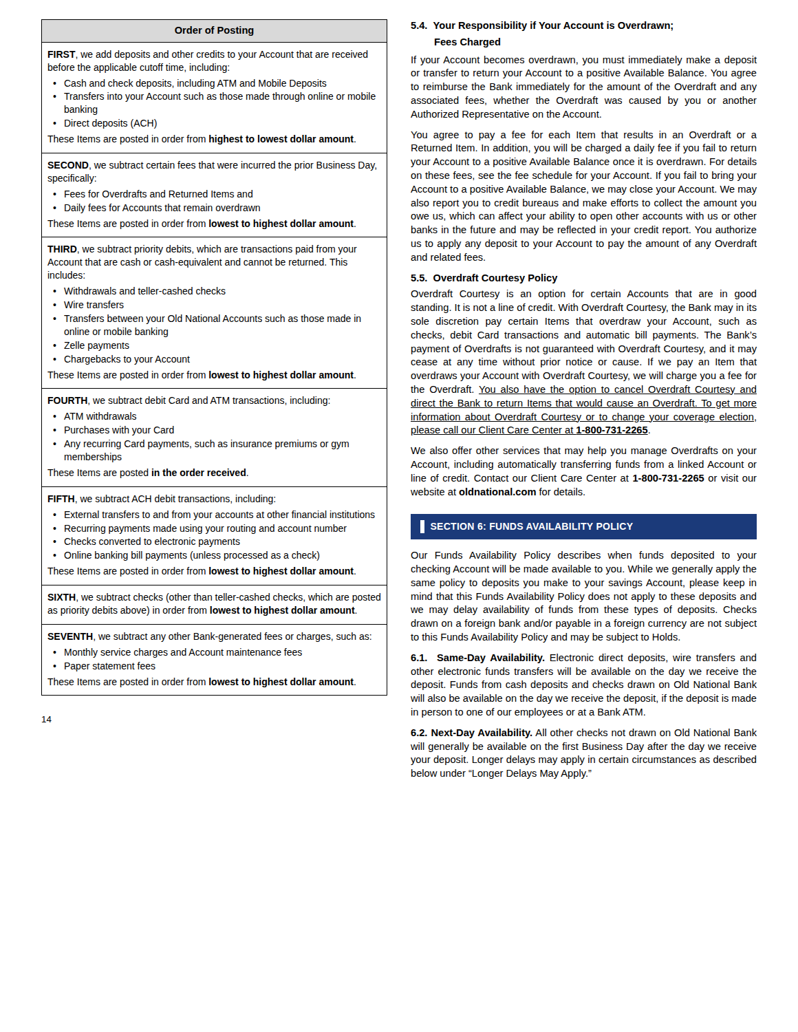| Order of Posting |
| --- |
| FIRST , we add deposits and other credits to your Account that are received before the applicable cutoff time, including: Cash and check deposits, including ATM and Mobile Deposits Transfers into your Account such as those made through online or mobile banking Direct deposits (ACH) These Items are posted in order from highest to lowest dollar amount . |
| SECOND , we subtract certain fees that were incurred the prior Business Day, specifically: Fees for Overdrafts and Returned Items and Daily fees for Accounts that remain overdrawn These Items are posted in order from lowest to highest dollar amount . |
| THIRD , we subtract priority debits, which are transactions paid from your Account that are cash or cash-equivalent and cannot be returned. This includes: Withdrawals and teller-cashed checks Wire transfers Transfers between your Old National Accounts such as those made in online or mobile banking Zelle payments Chargebacks to your Account These Items are posted in order from lowest to highest dollar amount . |
| FOURTH , we subtract debit Card and ATM transactions, including: ATM withdrawals Purchases with your Card Any recurring Card payments, such as insurance premiums or gym memberships These Items are posted in the order received . |
| FIFTH , we subtract ACH debit transactions, including: External transfers to and from your accounts at other financial institutions Recurring payments made using your routing and account number Checks converted to electronic payments Online banking bill payments (unless processed as a check) These Items are posted in order from lowest to highest dollar amount . |
| SIXTH , we subtract checks (other than teller-cashed checks, which are posted as priority debits above) in order from lowest to highest dollar amount . |
| SEVENTH , we subtract any other Bank-generated fees or charges, such as: Monthly service charges and Account maintenance fees Paper statement fees These Items are posted in order from lowest to highest dollar amount . |
14
5.4. Your Responsibility if Your Account is Overdrawn;
Fees Charged
If your Account becomes overdrawn, you must immediately make a deposit or transfer to return your Account to a positive Available Balance. You agree to reimburse the Bank immediately for the amount of the Overdraft and any associated fees, whether the Overdraft was caused by you or another Authorized Representative on the Account.
You agree to pay a fee for each Item that results in an Overdraft or a Returned Item. In addition, you will be charged a daily fee if you fail to return your Account to a positive Available Balance once it is overdrawn. For details on these fees, see the fee schedule for your Account. If you fail to bring your Account to a positive Available Balance, we may close your Account. We may also report you to credit bureaus and make efforts to collect the amount you owe us, which can affect your ability to open other accounts with us or other banks in the future and may be reflected in your credit report. You authorize us to apply any deposit to your Account to pay the amount of any Overdraft and related fees.
5.5. Overdraft Courtesy Policy
Overdraft Courtesy is an option for certain Accounts that are in good standing. It is not a line of credit. With Overdraft Courtesy, the Bank may in its sole discretion pay certain Items that overdraw your Account, such as checks, debit Card transactions and automatic bill payments. The Bank’s payment of Overdrafts is not guaranteed with Overdraft Courtesy, and it may cease at any time without prior notice or cause. If we pay an Item that overdraws your Account with Overdraft Courtesy, we will charge you a fee for the Overdraft. You also have the option to cancel Overdraft Courtesy and direct the Bank to return Items that would cause an Overdraft. To get more information about Overdraft Courtesy or to change your coverage election, please call our Client Care Center at 1-800-731-2265.
We also offer other services that may help you manage Overdrafts on your Account, including automatically transferring funds from a linked Account or line of credit. Contact our Client Care Center at 1-800-731-2265 or visit our website at oldnational.com for details.
SECTION 6: FUNDS AVAILABILITY POLICY
Our Funds Availability Policy describes when funds deposited to your checking Account will be made available to you. While we generally apply the same policy to deposits you make to your savings Account, please keep in mind that this Funds Availability Policy does not apply to these deposits and we may delay availability of funds from these types of deposits. Checks drawn on a foreign bank and/or payable in a foreign currency are not subject to this Funds Availability Policy and may be subject to Holds.
6.1. Same-Day Availability. Electronic direct deposits, wire transfers and other electronic funds transfers will be available on the day we receive the deposit. Funds from cash deposits and checks drawn on Old National Bank will also be available on the day we receive the deposit, if the deposit is made in person to one of our employees or at a Bank ATM.
6.2. Next-Day Availability. All other checks not drawn on Old National Bank will generally be available on the first Business Day after the day we receive your deposit. Longer delays may apply in certain circumstances as described below under “Longer Delays May Apply.”